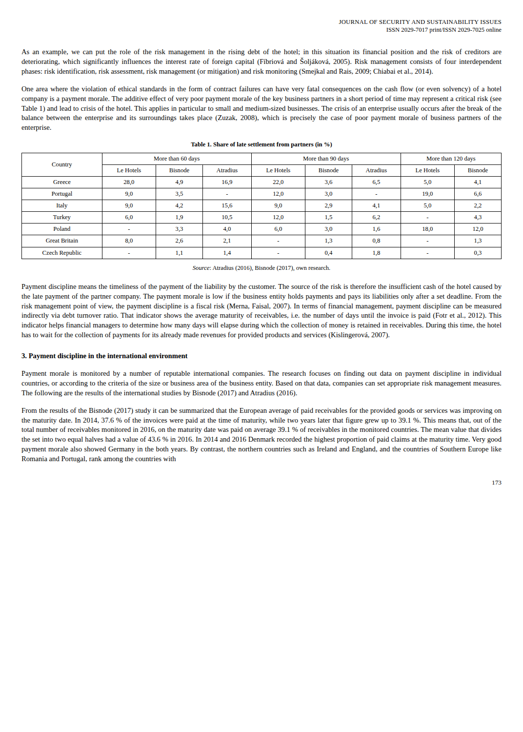JOURNAL OF SECURITY AND SUSTAINABILITY ISSUES
ISSN 2029-7017 print/ISSN 2029-7025 online
As an example, we can put the role of the risk management in the rising debt of the hotel; in this situation its financial position and the risk of creditors are deteriorating, which significantly influences the interest rate of foreign capital (Fíbriová and Šoljáková, 2005). Risk management consists of four interdependent phases: risk identification, risk assessment, risk management (or mitigation) and risk monitoring (Smejkal and Rais, 2009; Chiabai et al., 2014).
One area where the violation of ethical standards in the form of contract failures can have very fatal consequences on the cash flow (or even solvency) of a hotel company is a payment morale. The additive effect of very poor payment morale of the key business partners in a short period of time may represent a critical risk (see Table 1) and lead to crisis of the hotel. This applies in particular to small and medium-sized businesses. The crisis of an enterprise usually occurs after the break of the balance between the enterprise and its surroundings takes place (Zuzak, 2008), which is precisely the case of poor payment morale of business partners of the enterprise.
Table 1. Share of late settlement from partners (in %)
| Country | More than 60 days | More than 90 days | More than 120 days |
| --- | --- | --- | --- |
| Le Hotels | Bisnode | Atradius | Le Hotels | Bisnode | Atradius | Le Hotels | Bisnode |
| Greece | 28,0 | 4,9 | 16,9 | 22,0 | 3,6 | 6,5 | 5,0 | 4,1 |
| Portugal | 9,0 | 3,5 | - | 12,0 | 3,0 | - | 19,0 | 6,6 |
| Italy | 9,0 | 4,2 | 15,6 | 9,0 | 2,9 | 4,1 | 5,0 | 2,2 |
| Turkey | 6,0 | 1,9 | 10,5 | 12,0 | 1,5 | 6,2 | - | 4,3 |
| Poland | - | 3,3 | 4,0 | 6,0 | 3,0 | 1,6 | 18,0 | 12,0 |
| Great Britain | 8,0 | 2,6 | 2,1 | - | 1,3 | 0,8 | - | 1,3 |
| Czech Republic | - | 1,1 | 1,4 | - | 0,4 | 1,8 | - | 0,3 |
Source: Atradius (2016), Bisnode (2017), own research.
Payment discipline means the timeliness of the payment of the liability by the customer. The source of the risk is therefore the insufficient cash of the hotel caused by the late payment of the partner company. The payment morale is low if the business entity holds payments and pays its liabilities only after a set deadline. From the risk management point of view, the payment discipline is a fiscal risk (Merna, Faisal, 2007). In terms of financial management, payment discipline can be measured indirectly via debt turnover ratio. That indicator shows the average maturity of receivables, i.e. the number of days until the invoice is paid (Fotr et al., 2012). This indicator helps financial managers to determine how many days will elapse during which the collection of money is retained in receivables. During this time, the hotel has to wait for the collection of payments for its already made revenues for provided products and services (Kislingerová, 2007).
3. Payment discipline in the international environment
Payment morale is monitored by a number of reputable international companies. The research focuses on finding out data on payment discipline in individual countries, or according to the criteria of the size or business area of the business entity. Based on that data, companies can set appropriate risk management measures. The following are the results of the international studies by Bisnode (2017) and Atradius (2016).
From the results of the Bisnode (2017) study it can be summarized that the European average of paid receivables for the provided goods or services was improving on the maturity date. In 2014, 37.6 % of the invoices were paid at the time of maturity, while two years later that figure grew up to 39.1 %. This means that, out of the total number of receivables monitored in 2016, on the maturity date was paid on average 39.1 % of receivables in the monitored countries. The mean value that divides the set into two equal halves had a value of 43.6 % in 2016. In 2014 and 2016 Denmark recorded the highest proportion of paid claims at the maturity time. Very good payment morale also showed Germany in the both years. By contrast, the northern countries such as Ireland and England, and the countries of Southern Europe like Romania and Portugal, rank among the countries with
173